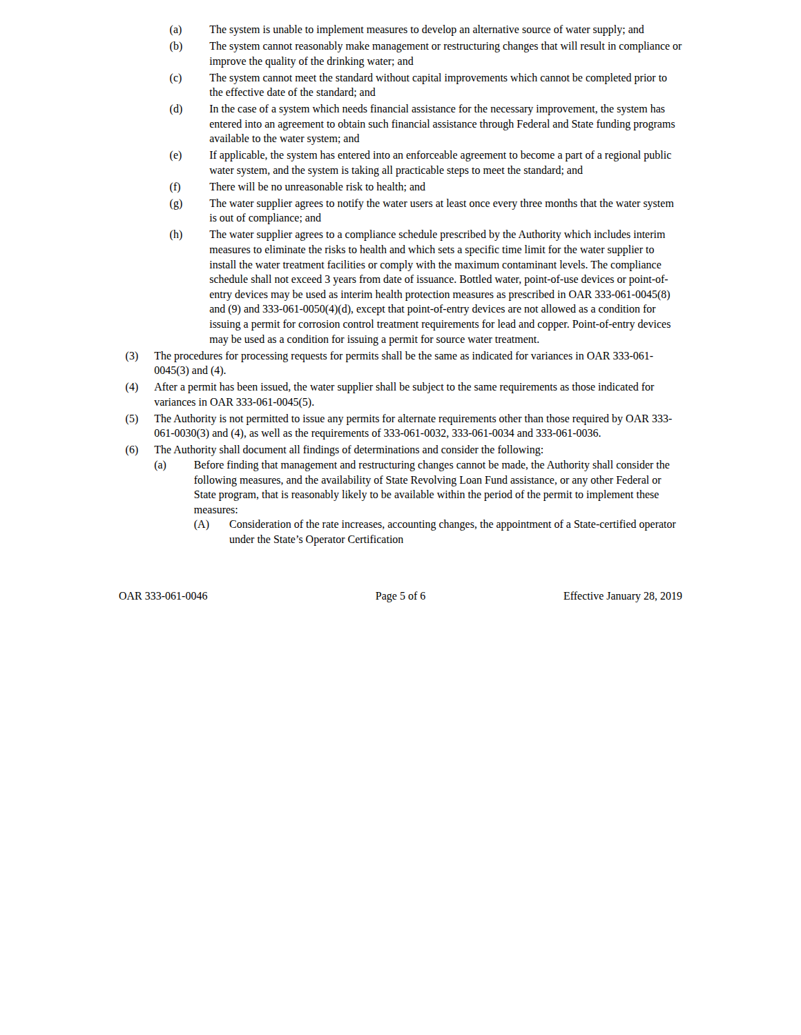(a) The system is unable to implement measures to develop an alternative source of water supply; and
(b) The system cannot reasonably make management or restructuring changes that will result in compliance or improve the quality of the drinking water; and
(c) The system cannot meet the standard without capital improvements which cannot be completed prior to the effective date of the standard; and
(d) In the case of a system which needs financial assistance for the necessary improvement, the system has entered into an agreement to obtain such financial assistance through Federal and State funding programs available to the water system; and
(e) If applicable, the system has entered into an enforceable agreement to become a part of a regional public water system, and the system is taking all practicable steps to meet the standard; and
(f) There will be no unreasonable risk to health; and
(g) The water supplier agrees to notify the water users at least once every three months that the water system is out of compliance; and
(h) The water supplier agrees to a compliance schedule prescribed by the Authority which includes interim measures to eliminate the risks to health and which sets a specific time limit for the water supplier to install the water treatment facilities or comply with the maximum contaminant levels. The compliance schedule shall not exceed 3 years from date of issuance. Bottled water, point-of-use devices or point-of-entry devices may be used as interim health protection measures as prescribed in OAR 333-061-0045(8) and (9) and 333-061-0050(4)(d), except that point-of-entry devices are not allowed as a condition for issuing a permit for corrosion control treatment requirements for lead and copper. Point-of-entry devices may be used as a condition for issuing a permit for source water treatment.
(3) The procedures for processing requests for permits shall be the same as indicated for variances in OAR 333-061-0045(3) and (4).
(4) After a permit has been issued, the water supplier shall be subject to the same requirements as those indicated for variances in OAR 333-061-0045(5).
(5) The Authority is not permitted to issue any permits for alternate requirements other than those required by OAR 333-061-0030(3) and (4), as well as the requirements of 333-061-0032, 333-061-0034 and 333-061-0036.
(6) The Authority shall document all findings of determinations and consider the following:
(a) Before finding that management and restructuring changes cannot be made, the Authority shall consider the following measures, and the availability of State Revolving Loan Fund assistance, or any other Federal or State program, that is reasonably likely to be available within the period of the permit to implement these measures:
(A) Consideration of the rate increases, accounting changes, the appointment of a State-certified operator under the State’s Operator Certification
OAR 333-061-0046
Page 5 of 6
Effective January 28, 2019